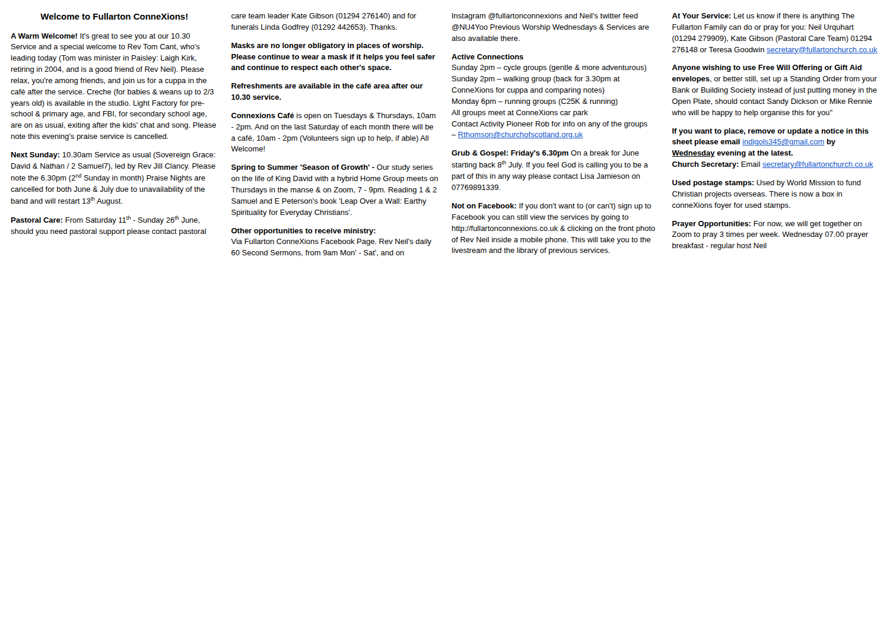Welcome to Fullarton ConneXions!
A Warm Welcome! It's great to see you at our 10.30 Service and a special welcome to Rev Tom Cant, who's leading today (Tom was minister in Paisley: Laigh Kirk, retiring in 2004, and is a good friend of Rev Neil). Please relax, you're among friends, and join us for a cuppa in the café after the service. Creche (for babies & weans up to 2/3 years old) is available in the studio. Light Factory for pre-school & primary age, and FBI, for secondary school age, are on as usual, exiting after the kids' chat and song. Please note this evening's praise service is cancelled.
Next Sunday: 10.30am Service as usual (Sovereign Grace: David & Nathan / 2 Samuel7), led by Rev Jill Clancy. Please note the 6.30pm (2nd Sunday in month) Praise Nights are cancelled for both June & July due to unavailability of the band and will restart 13th August.
Pastoral Care: From Saturday 11th - Sunday 26th June, should you need pastoral support please contact pastoral care team leader Kate Gibson (01294 276140) and for funerals Linda Godfrey (01292 442653). Thanks.
Masks are no longer obligatory in places of worship. Please continue to wear a mask if it helps you feel safer and continue to respect each other's space.
Refreshments are available in the café area after our 10.30 service.
Connexions Café is open on Tuesdays & Thursdays, 10am - 2pm. And on the last Saturday of each month there will be a café, 10am - 2pm (Volunteers sign up to help, if able) All Welcome!
Spring to Summer 'Season of Growth' - Our study series on the life of King David with a hybrid Home Group meets on Thursdays in the manse & on Zoom, 7 - 9pm. Reading 1 & 2 Samuel and E Peterson's book 'Leap Over a Wall: Earthy Spirituality for Everyday Christians'.
Other opportunities to receive ministry:
Via Fullarton ConneXions Facebook Page. Rev Neil's daily 60 Second Sermons, from 9am Mon' - Sat', and on Instagram @fullartonconnexions and Neil's twitter feed @NU4Yoo Previous Worship Wednesdays & Services are also available there.
Active Connections
Sunday 2pm – cycle groups (gentle & more adventurous)
Sunday 2pm – walking group (back for 3.30pm at ConneXions for cuppa and comparing notes)
Monday 6pm – running groups (C25K & running)
All groups meet at ConneXions car park
Contact Activity Pioneer Rob for info on any of the groups
– Rthomson@churchofscotland.org.uk
Grub & Gospel: Friday's 6.30pm On a break for June starting back 8th July. If you feel God is calling you to be a part of this in any way please contact Lisa Jamieson on 07769891339.
Not on Facebook: If you don't want to (or can't) sign up to Facebook you can still view the services by going to http://fullartonconnexions.co.uk & clicking on the front photo of Rev Neil inside a mobile phone. This will take you to the livestream and the library of previous services.
At Your Service: Let us know if there is anything The Fullarton Family can do or pray for you: Neil Urquhart (01294 279909), Kate Gibson (Pastoral Care Team) 01294 276148 or Teresa Goodwin secretary@fullartonchurch.co.uk
Anyone wishing to use Free Will Offering or Gift Aid envelopes, or better still, set up a Standing Order from your Bank or Building Society instead of just putting money in the Open Plate, should contact Sandy Dickson or Mike Rennie who will be happy to help organise this for you"
If you want to place, remove or update a notice in this sheet please email indigols345@gmail.com by Wednesday evening at the latest.
Church Secretary: Email secretary@fullartonchurch.co.uk
Used postage stamps: Used by World Mission to fund Christian projects overseas. There is now a box in conneXions foyer for used stamps.
Prayer Opportunities: For now, we will get together on Zoom to pray 3 times per week. Wednesday 07.00 prayer breakfast - regular host Neil